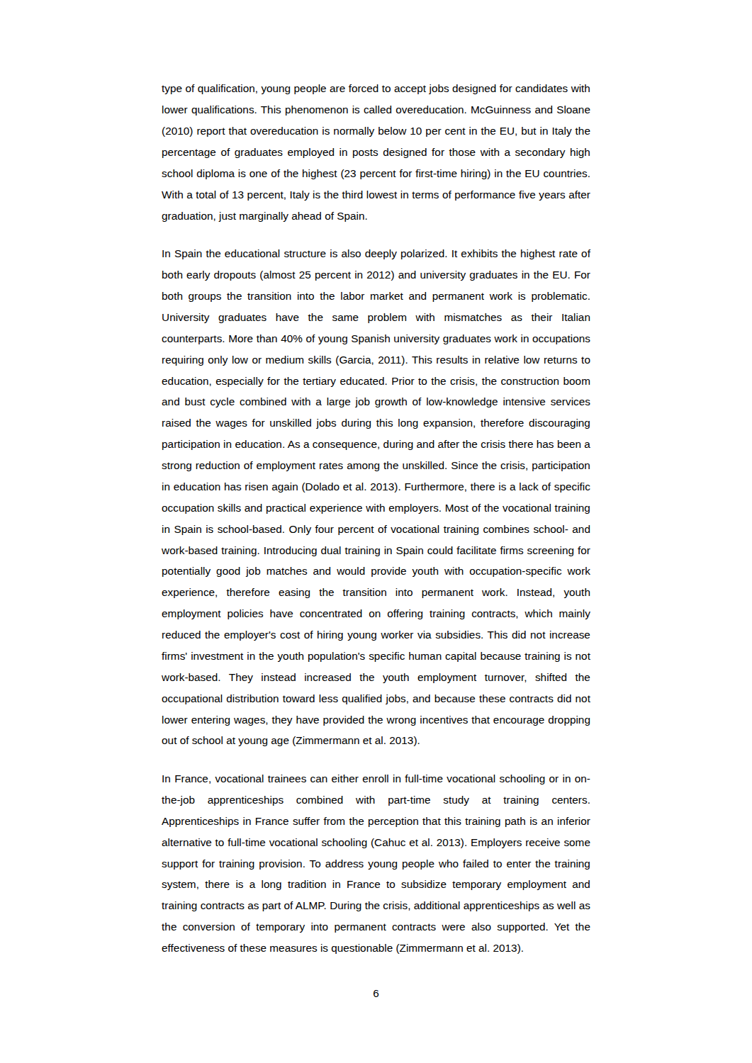type of qualification, young people are forced to accept jobs designed for candidates with lower qualifications. This phenomenon is called overeducation. McGuinness and Sloane (2010) report that overeducation is normally below 10 per cent in the EU, but in Italy the percentage of graduates employed in posts designed for those with a secondary high school diploma is one of the highest (23 percent for first-time hiring) in the EU countries. With a total of 13 percent, Italy is the third lowest in terms of performance five years after graduation, just marginally ahead of Spain.
In Spain the educational structure is also deeply polarized. It exhibits the highest rate of both early dropouts (almost 25 percent in 2012) and university graduates in the EU. For both groups the transition into the labor market and permanent work is problematic. University graduates have the same problem with mismatches as their Italian counterparts. More than 40% of young Spanish university graduates work in occupations requiring only low or medium skills (Garcia, 2011). This results in relative low returns to education, especially for the tertiary educated. Prior to the crisis, the construction boom and bust cycle combined with a large job growth of low-knowledge intensive services raised the wages for unskilled jobs during this long expansion, therefore discouraging participation in education. As a consequence, during and after the crisis there has been a strong reduction of employment rates among the unskilled. Since the crisis, participation in education has risen again (Dolado et al. 2013). Furthermore, there is a lack of specific occupation skills and practical experience with employers. Most of the vocational training in Spain is school-based. Only four percent of vocational training combines school- and work-based training. Introducing dual training in Spain could facilitate firms screening for potentially good job matches and would provide youth with occupation-specific work experience, therefore easing the transition into permanent work. Instead, youth employment policies have concentrated on offering training contracts, which mainly reduced the employer's cost of hiring young worker via subsidies. This did not increase firms' investment in the youth population's specific human capital because training is not work-based. They instead increased the youth employment turnover, shifted the occupational distribution toward less qualified jobs, and because these contracts did not lower entering wages, they have provided the wrong incentives that encourage dropping out of school at young age (Zimmermann et al. 2013).
In France, vocational trainees can either enroll in full-time vocational schooling or in on-the-job apprenticeships combined with part-time study at training centers. Apprenticeships in France suffer from the perception that this training path is an inferior alternative to full-time vocational schooling (Cahuc et al. 2013). Employers receive some support for training provision. To address young people who failed to enter the training system, there is a long tradition in France to subsidize temporary employment and training contracts as part of ALMP. During the crisis, additional apprenticeships as well as the conversion of temporary into permanent contracts were also supported. Yet the effectiveness of these measures is questionable (Zimmermann et al. 2013).
6